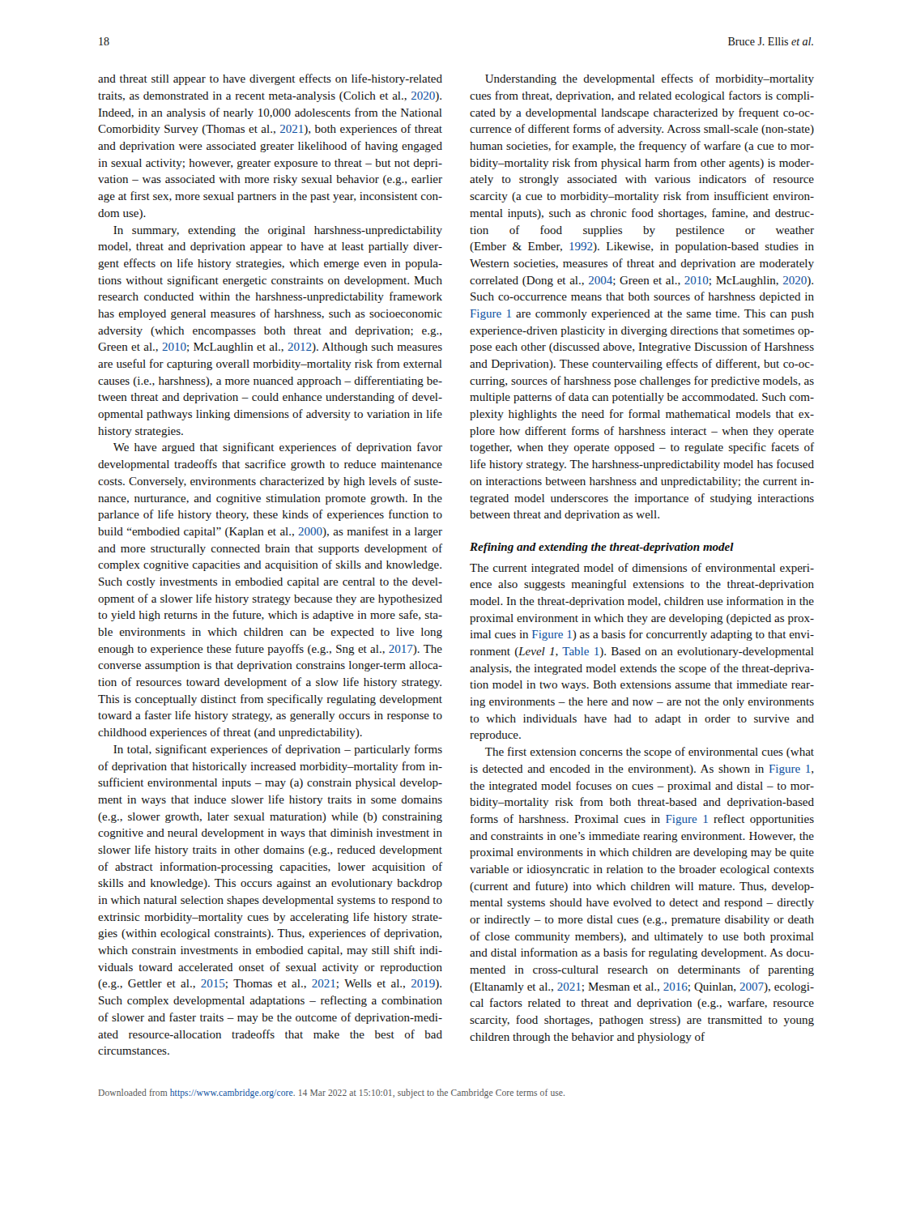18 Bruce J. Ellis et al.
and threat still appear to have divergent effects on life-history-related traits, as demonstrated in a recent meta-analysis (Colich et al., 2020). Indeed, in an analysis of nearly 10,000 adolescents from the National Comorbidity Survey (Thomas et al., 2021), both experiences of threat and deprivation were associated greater likelihood of having engaged in sexual activity; however, greater exposure to threat – but not deprivation – was associated with more risky sexual behavior (e.g., earlier age at first sex, more sexual partners in the past year, inconsistent condom use).
In summary, extending the original harshness-unpredictability model, threat and deprivation appear to have at least partially divergent effects on life history strategies, which emerge even in populations without significant energetic constraints on development. Much research conducted within the harshness-unpredictability framework has employed general measures of harshness, such as socioeconomic adversity (which encompasses both threat and deprivation; e.g., Green et al., 2010; McLaughlin et al., 2012). Although such measures are useful for capturing overall morbidity–mortality risk from external causes (i.e., harshness), a more nuanced approach – differentiating between threat and deprivation – could enhance understanding of developmental pathways linking dimensions of adversity to variation in life history strategies.
We have argued that significant experiences of deprivation favor developmental tradeoffs that sacrifice growth to reduce maintenance costs. Conversely, environments characterized by high levels of sustenance, nurturance, and cognitive stimulation promote growth. In the parlance of life history theory, these kinds of experiences function to build “embodied capital” (Kaplan et al., 2000), as manifest in a larger and more structurally connected brain that supports development of complex cognitive capacities and acquisition of skills and knowledge. Such costly investments in embodied capital are central to the development of a slower life history strategy because they are hypothesized to yield high returns in the future, which is adaptive in more safe, stable environments in which children can be expected to live long enough to experience these future payoffs (e.g., Sng et al., 2017). The converse assumption is that deprivation constrains longer-term allocation of resources toward development of a slow life history strategy. This is conceptually distinct from specifically regulating development toward a faster life history strategy, as generally occurs in response to childhood experiences of threat (and unpredictability).
In total, significant experiences of deprivation – particularly forms of deprivation that historically increased morbidity–mortality from insufficient environmental inputs – may (a) constrain physical development in ways that induce slower life history traits in some domains (e.g., slower growth, later sexual maturation) while (b) constraining cognitive and neural development in ways that diminish investment in slower life history traits in other domains (e.g., reduced development of abstract information-processing capacities, lower acquisition of skills and knowledge). This occurs against an evolutionary backdrop in which natural selection shapes developmental systems to respond to extrinsic morbidity–mortality cues by accelerating life history strategies (within ecological constraints). Thus, experiences of deprivation, which constrain investments in embodied capital, may still shift individuals toward accelerated onset of sexual activity or reproduction (e.g., Gettler et al., 2015; Thomas et al., 2021; Wells et al., 2019). Such complex developmental adaptations – reflecting a combination of slower and faster traits – may be the outcome of deprivation-mediated resource-allocation tradeoffs that make the best of bad circumstances.
Understanding the developmental effects of morbidity–mortality cues from threat, deprivation, and related ecological factors is complicated by a developmental landscape characterized by frequent co-occurrence of different forms of adversity. Across small-scale (non-state) human societies, for example, the frequency of warfare (a cue to morbidity–mortality risk from physical harm from other agents) is moderately to strongly associated with various indicators of resource scarcity (a cue to morbidity–mortality risk from insufficient environmental inputs), such as chronic food shortages, famine, and destruction of food supplies by pestilence or weather (Ember & Ember, 1992). Likewise, in population-based studies in Western societies, measures of threat and deprivation are moderately correlated (Dong et al., 2004; Green et al., 2010; McLaughlin, 2020). Such co-occurrence means that both sources of harshness depicted in Figure 1 are commonly experienced at the same time. This can push experience-driven plasticity in diverging directions that sometimes oppose each other (discussed above, Integrative Discussion of Harshness and Deprivation). These countervailing effects of different, but co-occurring, sources of harshness pose challenges for predictive models, as multiple patterns of data can potentially be accommodated. Such complexity highlights the need for formal mathematical models that explore how different forms of harshness interact – when they operate together, when they operate opposed – to regulate specific facets of life history strategy. The harshness-unpredictability model has focused on interactions between harshness and unpredictability; the current integrated model underscores the importance of studying interactions between threat and deprivation as well.
Refining and extending the threat-deprivation model
The current integrated model of dimensions of environmental experience also suggests meaningful extensions to the threat-deprivation model. In the threat-deprivation model, children use information in the proximal environment in which they are developing (depicted as proximal cues in Figure 1) as a basis for concurrently adapting to that environment (Level 1, Table 1). Based on an evolutionary-developmental analysis, the integrated model extends the scope of the threat-deprivation model in two ways. Both extensions assume that immediate rearing environments – the here and now – are not the only environments to which individuals have had to adapt in order to survive and reproduce.
The first extension concerns the scope of environmental cues (what is detected and encoded in the environment). As shown in Figure 1, the integrated model focuses on cues – proximal and distal – to morbidity–mortality risk from both threat-based and deprivation-based forms of harshness. Proximal cues in Figure 1 reflect opportunities and constraints in one’s immediate rearing environment. However, the proximal environments in which children are developing may be quite variable or idiosyncratic in relation to the broader ecological contexts (current and future) into which children will mature. Thus, developmental systems should have evolved to detect and respond – directly or indirectly – to more distal cues (e.g., premature disability or death of close community members), and ultimately to use both proximal and distal information as a basis for regulating development. As documented in cross-cultural research on determinants of parenting (Eltanamly et al., 2021; Mesman et al., 2016; Quinlan, 2007), ecological factors related to threat and deprivation (e.g., warfare, resource scarcity, food shortages, pathogen stress) are transmitted to young children through the behavior and physiology of
Downloaded from https://www.cambridge.org/core. 14 Mar 2022 at 15:10:01, subject to the Cambridge Core terms of use.